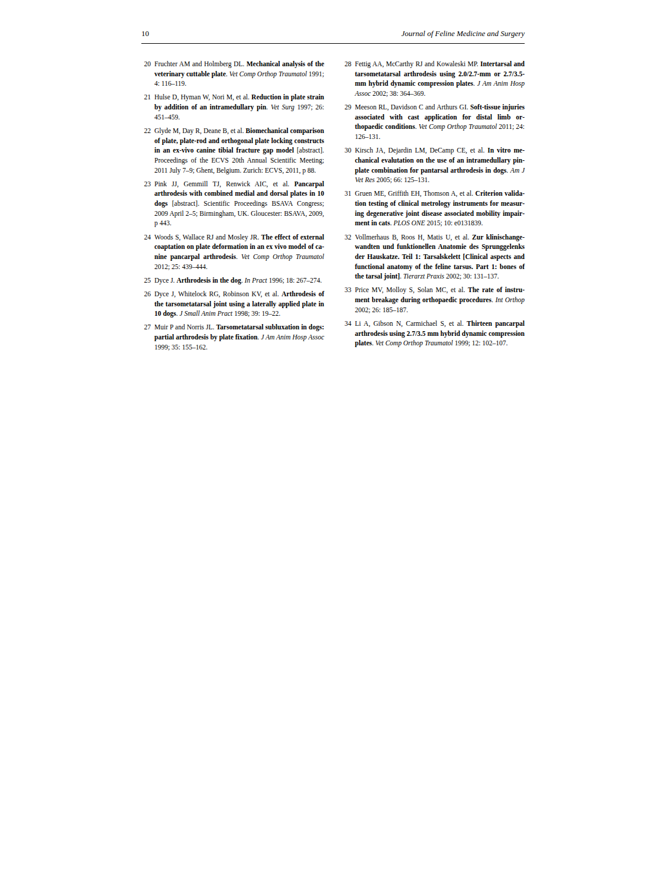10 Journal of Feline Medicine and Surgery
20 Fruchter AM and Holmberg DL. Mechanical analysis of the veterinary cuttable plate. Vet Comp Orthop Traumatol 1991; 4: 116–119.
21 Hulse D, Hyman W, Nori M, et al. Reduction in plate strain by addition of an intramedullary pin. Vet Surg 1997; 26: 451–459.
22 Glyde M, Day R, Deane B, et al. Biomechanical comparison of plate, plate-rod and orthogonal plate locking constructs in an ex-vivo canine tibial fracture gap model [abstract]. Proceedings of the ECVS 20th Annual Scientific Meeting; 2011 July 7–9; Ghent, Belgium. Zurich: ECVS, 2011, p 88.
23 Pink JJ, Gemmill TJ, Renwick AIC, et al. Pancarpal arthrodesis with combined medial and dorsal plates in 10 dogs [abstract]. Scientific Proceedings BSAVA Congress; 2009 April 2–5; Birmingham, UK. Gloucester: BSAVA, 2009, p 443.
24 Woods S, Wallace RJ and Mosley JR. The effect of external coaptation on plate deformation in an ex vivo model of canine pancarpal arthrodesis. Vet Comp Orthop Traumatol 2012; 25: 439–444.
25 Dyce J. Arthrodesis in the dog. In Pract 1996; 18: 267–274.
26 Dyce J, Whitelock RG, Robinson KV, et al. Arthrodesis of the tarsometatarsal joint using a laterally applied plate in 10 dogs. J Small Anim Pract 1998; 39: 19–22.
27 Muir P and Norris JL. Tarsometatarsal subluxation in dogs: partial arthrodesis by plate fixation. J Am Anim Hosp Assoc 1999; 35: 155–162.
28 Fettig AA, McCarthy RJ and Kowaleski MP. Intertarsal and tarsometatarsal arthrodesis using 2.0/2.7-mm or 2.7/3.5-mm hybrid dynamic compression plates. J Am Anim Hosp Assoc 2002; 38: 364–369.
29 Meeson RL, Davidson C and Arthurs GI. Soft-tissue injuries associated with cast application for distal limb orthopaedic conditions. Vet Comp Orthop Traumatol 2011; 24: 126–131.
30 Kirsch JA, Dejardin LM, DeCamp CE, et al. In vitro mechanical evalutation on the use of an intramedullary pin-plate combination for pantarsal arthrodesis in dogs. Am J Vet Res 2005; 66: 125–131.
31 Gruen ME, Griffith EH, Thomson A, et al. Criterion validation testing of clinical metrology instruments for measuring degenerative joint disease associated mobility impairment in cats. PLOS ONE 2015; 10: e0131839.
32 Vollmerhaus B, Roos H, Matis U, et al. Zur klinischangewandten und funktionellen Anatomie des Sprunggelenks der Hauskatze. Teil 1: Tarsalskelett [Clinical aspects and functional anatomy of the feline tarsus. Part 1: bones of the tarsal joint]. Tierarzt Praxis 2002; 30: 131–137.
33 Price MV, Molloy S, Solan MC, et al. The rate of instrument breakage during orthopaedic procedures. Int Orthop 2002; 26: 185–187.
34 Li A, Gibson N, Carmichael S, et al. Thirteen pancarpal arthrodesis using 2.7/3.5 mm hybrid dynamic compression plates. Vet Comp Orthop Traumatol 1999; 12: 102–107.